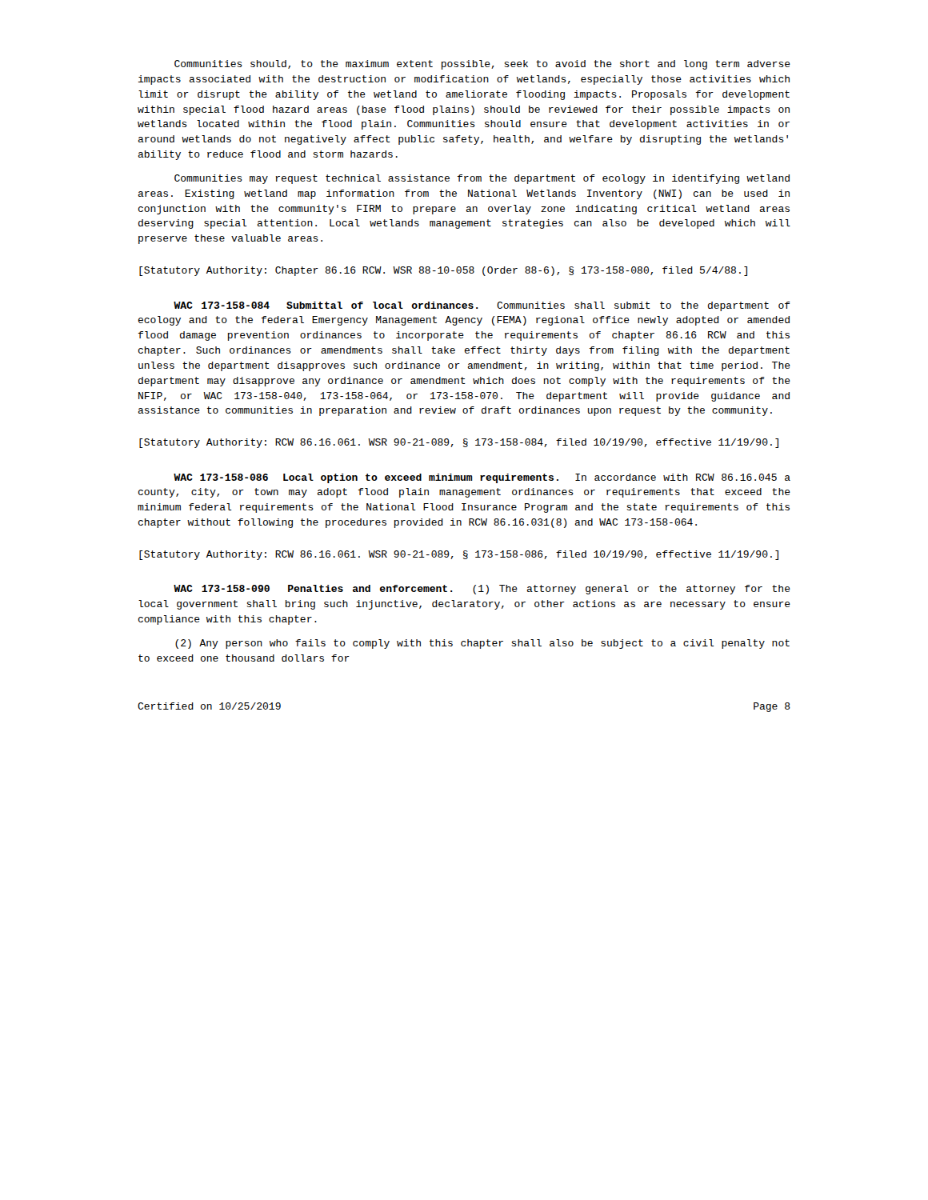Communities should, to the maximum extent possible, seek to avoid the short and long term adverse impacts associated with the destruction or modification of wetlands, especially those activities which limit or disrupt the ability of the wetland to ameliorate flooding impacts. Proposals for development within special flood hazard areas (base flood plains) should be reviewed for their possible impacts on wetlands located within the flood plain. Communities should ensure that development activities in or around wetlands do not negatively affect public safety, health, and welfare by disrupting the wetlands' ability to reduce flood and storm hazards.
Communities may request technical assistance from the department of ecology in identifying wetland areas. Existing wetland map information from the National Wetlands Inventory (NWI) can be used in conjunction with the community's FIRM to prepare an overlay zone indicating critical wetland areas deserving special attention. Local wetlands management strategies can also be developed which will preserve these valuable areas.
[Statutory Authority: Chapter 86.16 RCW. WSR 88-10-058 (Order 88-6), § 173-158-080, filed 5/4/88.]
WAC 173-158-084 Submittal of local ordinances. Communities shall submit to the department of ecology and to the federal Emergency Management Agency (FEMA) regional office newly adopted or amended flood damage prevention ordinances to incorporate the requirements of chapter 86.16 RCW and this chapter. Such ordinances or amendments shall take effect thirty days from filing with the department unless the department disapproves such ordinance or amendment, in writing, within that time period. The department may disapprove any ordinance or amendment which does not comply with the requirements of the NFIP, or WAC 173-158-040, 173-158-064, or 173-158-070. The department will provide guidance and assistance to communities in preparation and review of draft ordinances upon request by the community.
[Statutory Authority: RCW 86.16.061. WSR 90-21-089, § 173-158-084, filed 10/19/90, effective 11/19/90.]
WAC 173-158-086 Local option to exceed minimum requirements. In accordance with RCW 86.16.045 a county, city, or town may adopt flood plain management ordinances or requirements that exceed the minimum federal requirements of the National Flood Insurance Program and the state requirements of this chapter without following the procedures provided in RCW 86.16.031(8) and WAC 173-158-064.
[Statutory Authority: RCW 86.16.061. WSR 90-21-089, § 173-158-086, filed 10/19/90, effective 11/19/90.]
WAC 173-158-090 Penalties and enforcement. (1) The attorney general or the attorney for the local government shall bring such injunctive, declaratory, or other actions as are necessary to ensure compliance with this chapter.
(2) Any person who fails to comply with this chapter shall also be subject to a civil penalty not to exceed one thousand dollars for
Certified on 10/25/2019 Page 8